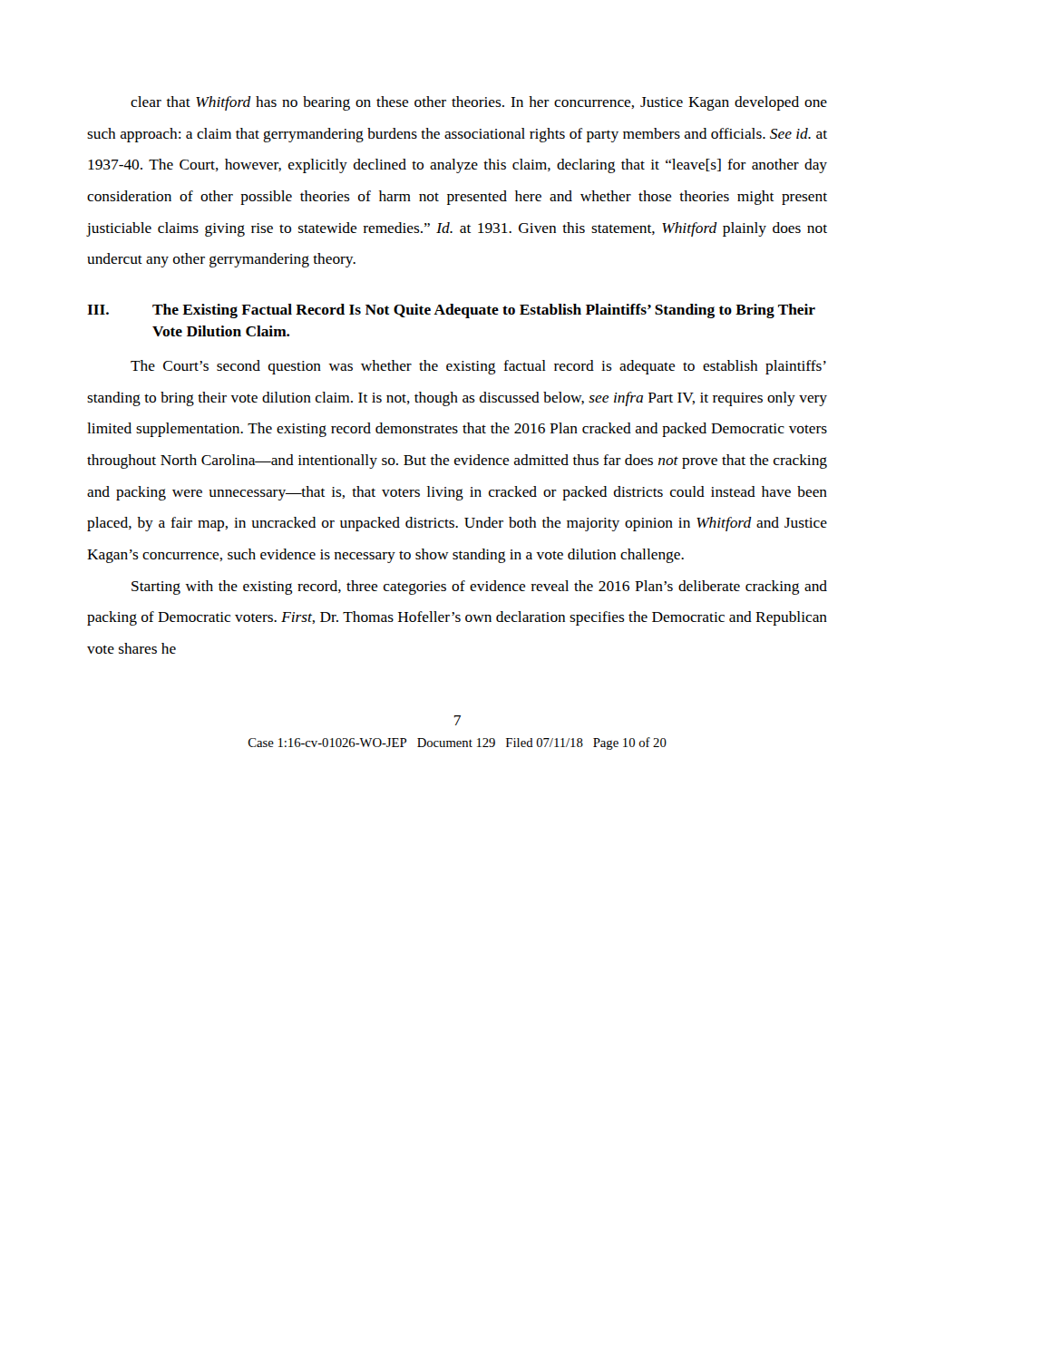clear that Whitford has no bearing on these other theories. In her concurrence, Justice Kagan developed one such approach: a claim that gerrymandering burdens the associational rights of party members and officials. See id. at 1937-40. The Court, however, explicitly declined to analyze this claim, declaring that it “leave[s] for another day consideration of other possible theories of harm not presented here and whether those theories might present justiciable claims giving rise to statewide remedies.” Id. at 1931. Given this statement, Whitford plainly does not undercut any other gerrymandering theory.
III. The Existing Factual Record Is Not Quite Adequate to Establish Plaintiffs’ Standing to Bring Their Vote Dilution Claim.
The Court’s second question was whether the existing factual record is adequate to establish plaintiffs’ standing to bring their vote dilution claim. It is not, though as discussed below, see infra Part IV, it requires only very limited supplementation. The existing record demonstrates that the 2016 Plan cracked and packed Democratic voters throughout North Carolina—and intentionally so. But the evidence admitted thus far does not prove that the cracking and packing were unnecessary—that is, that voters living in cracked or packed districts could instead have been placed, by a fair map, in uncracked or unpacked districts. Under both the majority opinion in Whitford and Justice Kagan’s concurrence, such evidence is necessary to show standing in a vote dilution challenge.
Starting with the existing record, three categories of evidence reveal the 2016 Plan’s deliberate cracking and packing of Democratic voters. First, Dr. Thomas Hofeller’s own declaration specifies the Democratic and Republican vote shares he
7
Case 1:16-cv-01026-WO-JEP Document 129 Filed 07/11/18 Page 10 of 20